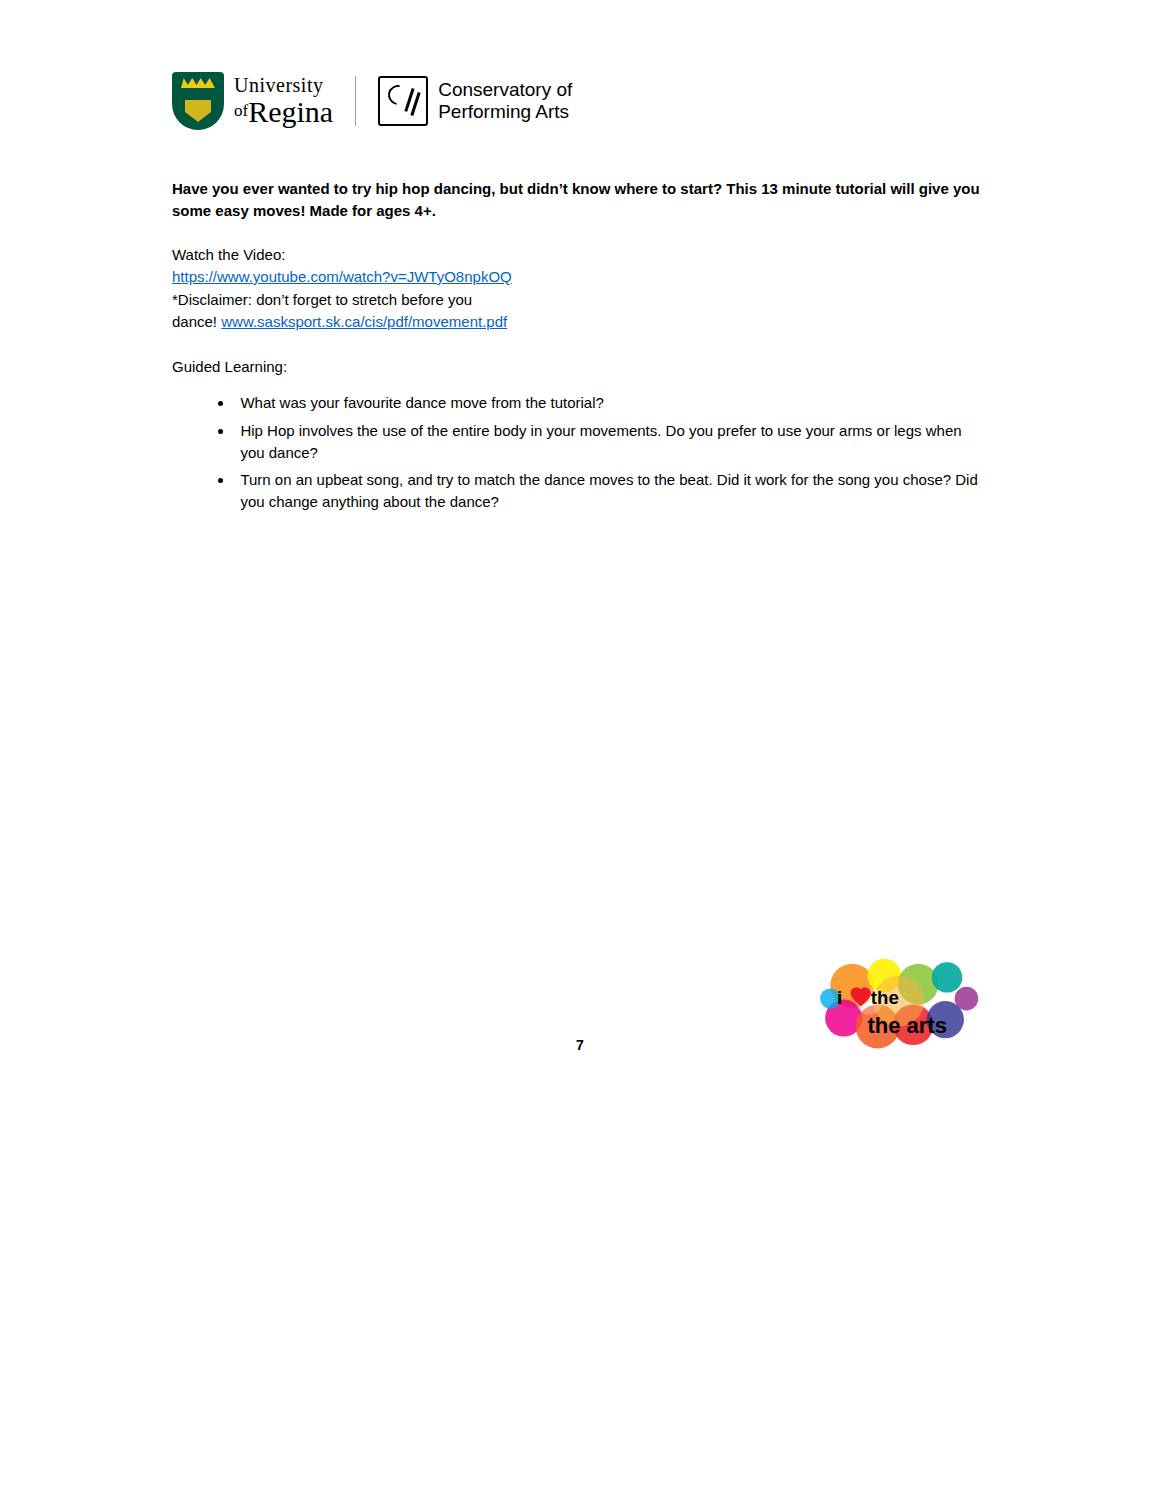University
of Regina
Conservatory of
Performing Arts
Have you ever wanted to try hip hop dancing, but didn’t know where to start? This 13 minute tutorial will give you some easy moves! Made for ages 4+.
Watch the Video:
https://www.youtube.com/watch?v=JWTyO8npkOQ
*Disclaimer: don’t forget to stretch before you
dance! www.sasksport.sk.ca/cis/pdf/movement.pdf
Guided Learning:
What was your favourite dance move from the tutorial?
Hip Hop involves the use of the entire body in your movements. Do you prefer to use your arms or legs when you dance?
Turn on an upbeat song, and try to match the dance moves to the beat. Did it work for the song you chose? Did you change anything about the dance?
7
i the the arts